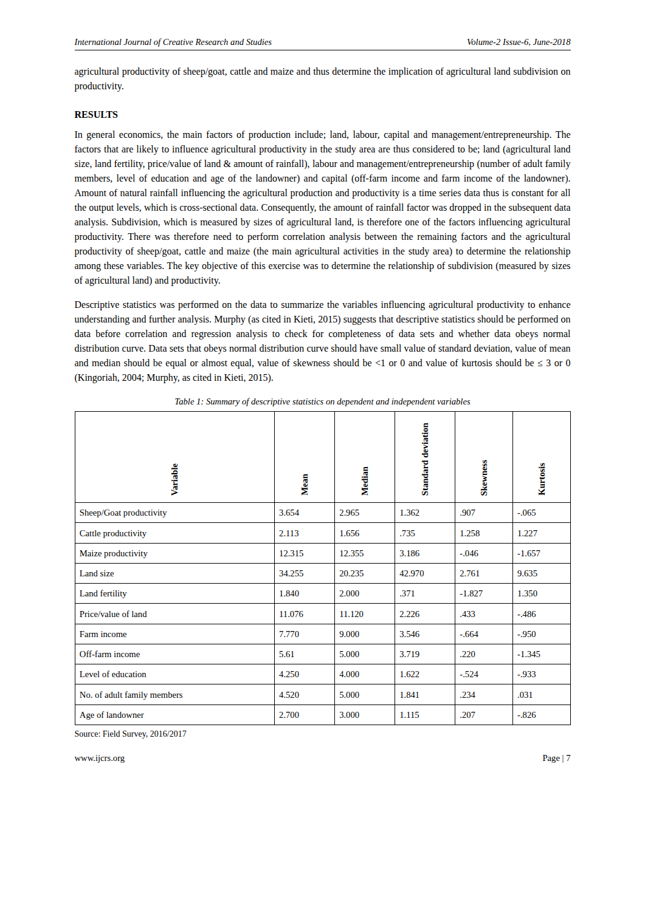International Journal of Creative Research and Studies
Volume-2 Issue-6, June-2018
agricultural productivity of sheep/goat, cattle and maize and thus determine the implication of agricultural land subdivision on productivity.
RESULTS
In general economics, the main factors of production include; land, labour, capital and management/entrepreneurship. The factors that are likely to influence agricultural productivity in the study area are thus considered to be; land (agricultural land size, land fertility, price/value of land & amount of rainfall), labour and management/entrepreneurship (number of adult family members, level of education and age of the landowner) and capital (off-farm income and farm income of the landowner). Amount of natural rainfall influencing the agricultural production and productivity is a time series data thus is constant for all the output levels, which is cross-sectional data. Consequently, the amount of rainfall factor was dropped in the subsequent data analysis. Subdivision, which is measured by sizes of agricultural land, is therefore one of the factors influencing agricultural productivity. There was therefore need to perform correlation analysis between the remaining factors and the agricultural productivity of sheep/goat, cattle and maize (the main agricultural activities in the study area) to determine the relationship among these variables. The key objective of this exercise was to determine the relationship of subdivision (measured by sizes of agricultural land) and productivity.
Descriptive statistics was performed on the data to summarize the variables influencing agricultural productivity to enhance understanding and further analysis. Murphy (as cited in Kieti, 2015) suggests that descriptive statistics should be performed on data before correlation and regression analysis to check for completeness of data sets and whether data obeys normal distribution curve. Data sets that obeys normal distribution curve should have small value of standard deviation, value of mean and median should be equal or almost equal, value of skewness should be <1 or 0 and value of kurtosis should be ≤ 3 or 0 (Kingoriah, 2004; Murphy, as cited in Kieti, 2015).
Table 1: Summary of descriptive statistics on dependent and independent variables
| Variable | Mean | Median | Standard deviation | Skewness | Kurtosis |
| --- | --- | --- | --- | --- | --- |
| Sheep/Goat productivity | 3.654 | 2.965 | 1.362 | .907 | -.065 |
| Cattle productivity | 2.113 | 1.656 | .735 | 1.258 | 1.227 |
| Maize productivity | 12.315 | 12.355 | 3.186 | -.046 | -1.657 |
| Land size | 34.255 | 20.235 | 42.970 | 2.761 | 9.635 |
| Land fertility | 1.840 | 2.000 | .371 | -1.827 | 1.350 |
| Price/value of land | 11.076 | 11.120 | 2.226 | .433 | -.486 |
| Farm income | 7.770 | 9.000 | 3.546 | -.664 | -.950 |
| Off-farm income | 5.61 | 5.000 | 3.719 | .220 | -1.345 |
| Level of education | 4.250 | 4.000 | 1.622 | -.524 | -.933 |
| No. of adult family members | 4.520 | 5.000 | 1.841 | .234 | .031 |
| Age of landowner | 2.700 | 3.000 | 1.115 | .207 | -.826 |
Source: Field Survey, 2016/2017
www.ijcrs.org
Page | 7